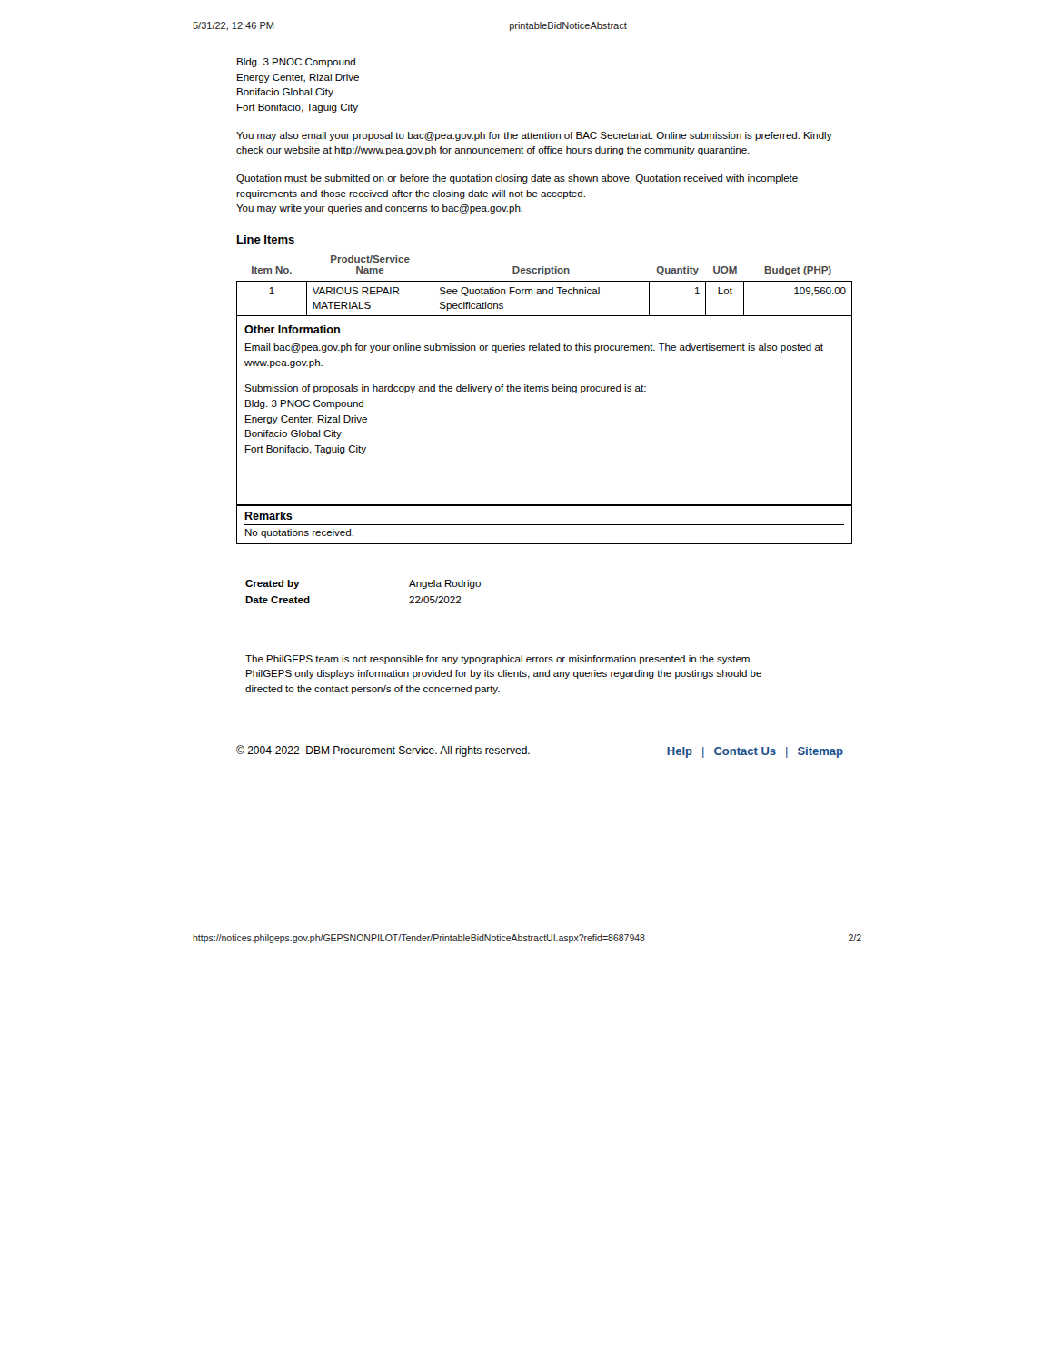5/31/22, 12:46 PM
printableBidNoticeAbstract
Bldg. 3 PNOC Compound
Energy Center, Rizal Drive
Bonifacio Global City
Fort Bonifacio, Taguig City
You may also email your proposal to bac@pea.gov.ph for the attention of BAC Secretariat. Online submission is preferred. Kindly check our website at http://www.pea.gov.ph for announcement of office hours during the community quarantine.
Quotation must be submitted on or before the quotation closing date as shown above. Quotation received with incomplete requirements and those received after the closing date will not be accepted.
You may write your queries and concerns to bac@pea.gov.ph.
Line Items
| Item No. | Product/Service Name | Description | Quantity | UOM | Budget (PHP) |
| --- | --- | --- | --- | --- | --- |
| 1 | VARIOUS REPAIR MATERIALS | See Quotation Form and Technical Specifications | 1 | Lot | 109,560.00 |
Other Information
Email bac@pea.gov.ph for your online submission or queries related to this procurement. The advertisement is also posted at www.pea.gov.ph.
Submission of proposals in hardcopy and the delivery of the items being procured is at:
Bldg. 3 PNOC Compound
Energy Center, Rizal Drive
Bonifacio Global City
Fort Bonifacio, Taguig City
Remarks
No quotations received.
| Created by | Angela Rodrigo |
| Date Created | 22/05/2022 |
The PhilGEPS team is not responsible for any typographical errors or misinformation presented in the system.
PhilGEPS only displays information provided for by its clients, and any queries regarding the postings should be
directed to the contact person/s of the concerned party.
© 2004-2022 DBM Procurement Service. All rights reserved.
Help|Contact Us|Sitemap
https://notices.philgeps.gov.ph/GEPSNONPILOT/Tender/PrintableBidNoticeAbstractUI.aspx?refid=8687948
2/2